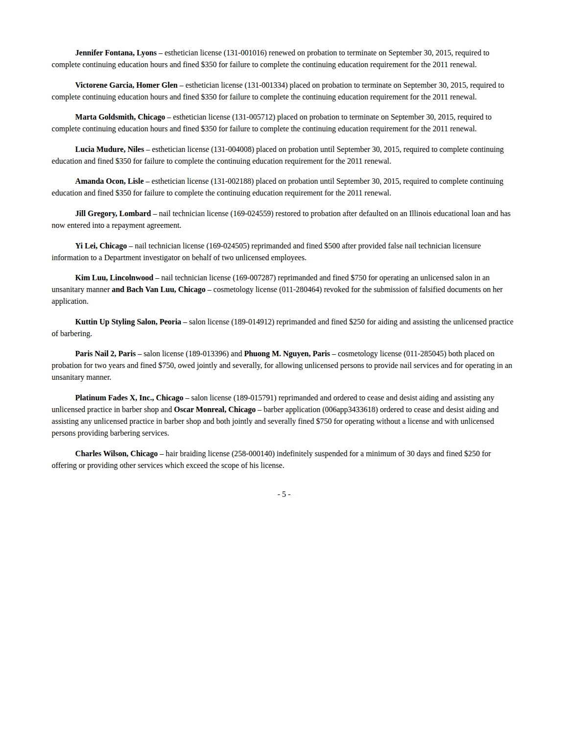Jennifer Fontana, Lyons – esthetician license (131-001016) renewed on probation to terminate on September 30, 2015, required to complete continuing education hours and fined $350 for failure to complete the continuing education requirement for the 2011 renewal.
Victorene Garcia, Homer Glen – esthetician license (131-001334) placed on probation to terminate on September 30, 2015, required to complete continuing education hours and fined $350 for failure to complete the continuing education requirement for the 2011 renewal.
Marta Goldsmith, Chicago – esthetician license (131-005712) placed on probation to terminate on September 30, 2015, required to complete continuing education hours and fined $350 for failure to complete the continuing education requirement for the 2011 renewal.
Lucia Mudure, Niles – esthetician license (131-004008) placed on probation until September 30, 2015, required to complete continuing education and fined $350 for failure to complete the continuing education requirement for the 2011 renewal.
Amanda Ocon, Lisle – esthetician license (131-002188) placed on probation until September 30, 2015, required to complete continuing education and fined $350 for failure to complete the continuing education requirement for the 2011 renewal.
Jill Gregory, Lombard – nail technician license (169-024559) restored to probation after defaulted on an Illinois educational loan and has now entered into a repayment agreement.
Yi Lei, Chicago – nail technician license (169-024505) reprimanded and fined $500 after provided false nail technician licensure information to a Department investigator on behalf of two unlicensed employees.
Kim Luu, Lincolnwood – nail technician license (169-007287) reprimanded and fined $750 for operating an unlicensed salon in an unsanitary manner and Bach Van Luu, Chicago – cosmetology license (011-280464) revoked for the submission of falsified documents on her application.
Kuttin Up Styling Salon, Peoria – salon license (189-014912) reprimanded and fined $250 for aiding and assisting the unlicensed practice of barbering.
Paris Nail 2, Paris – salon license (189-013396) and Phuong M. Nguyen, Paris – cosmetology license (011-285045) both placed on probation for two years and fined $750, owed jointly and severally, for allowing unlicensed persons to provide nail services and for operating in an unsanitary manner.
Platinum Fades X, Inc., Chicago – salon license (189-015791) reprimanded and ordered to cease and desist aiding and assisting any unlicensed practice in barber shop and Oscar Monreal, Chicago – barber application (006app3433618) ordered to cease and desist aiding and assisting any unlicensed practice in barber shop and both jointly and severally fined $750 for operating without a license and with unlicensed persons providing barbering services.
Charles Wilson, Chicago – hair braiding license (258-000140) indefinitely suspended for a minimum of 30 days and fined $250 for offering or providing other services which exceed the scope of his license.
- 5 -